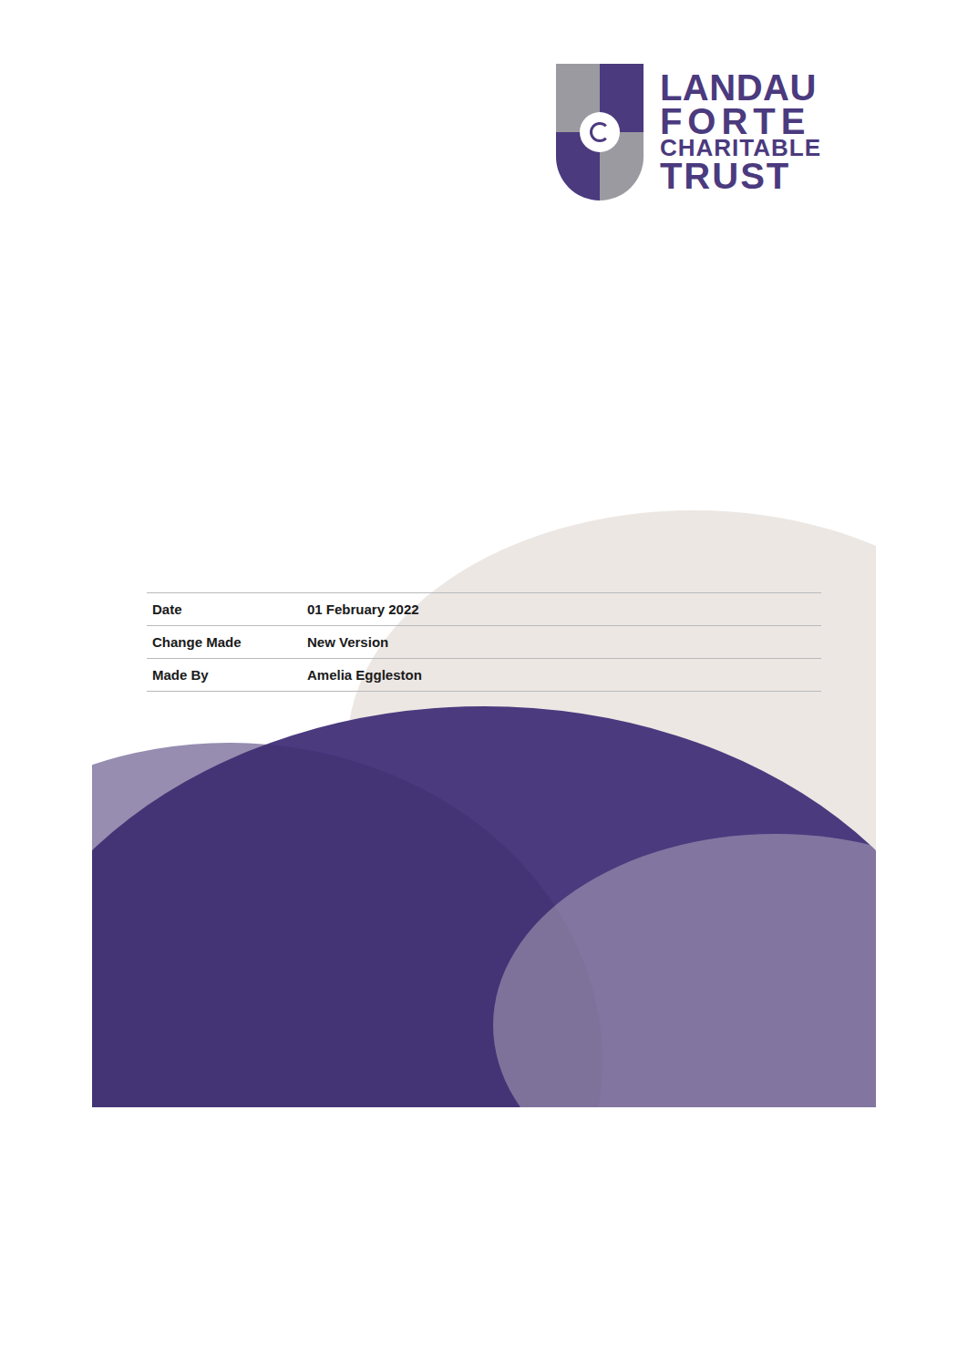LANDAU FORTE CHARITABLE TRUST
| Date | 01 February 2022 |
| Change Made | New Version |
| Made By | Amelia Eggleston |